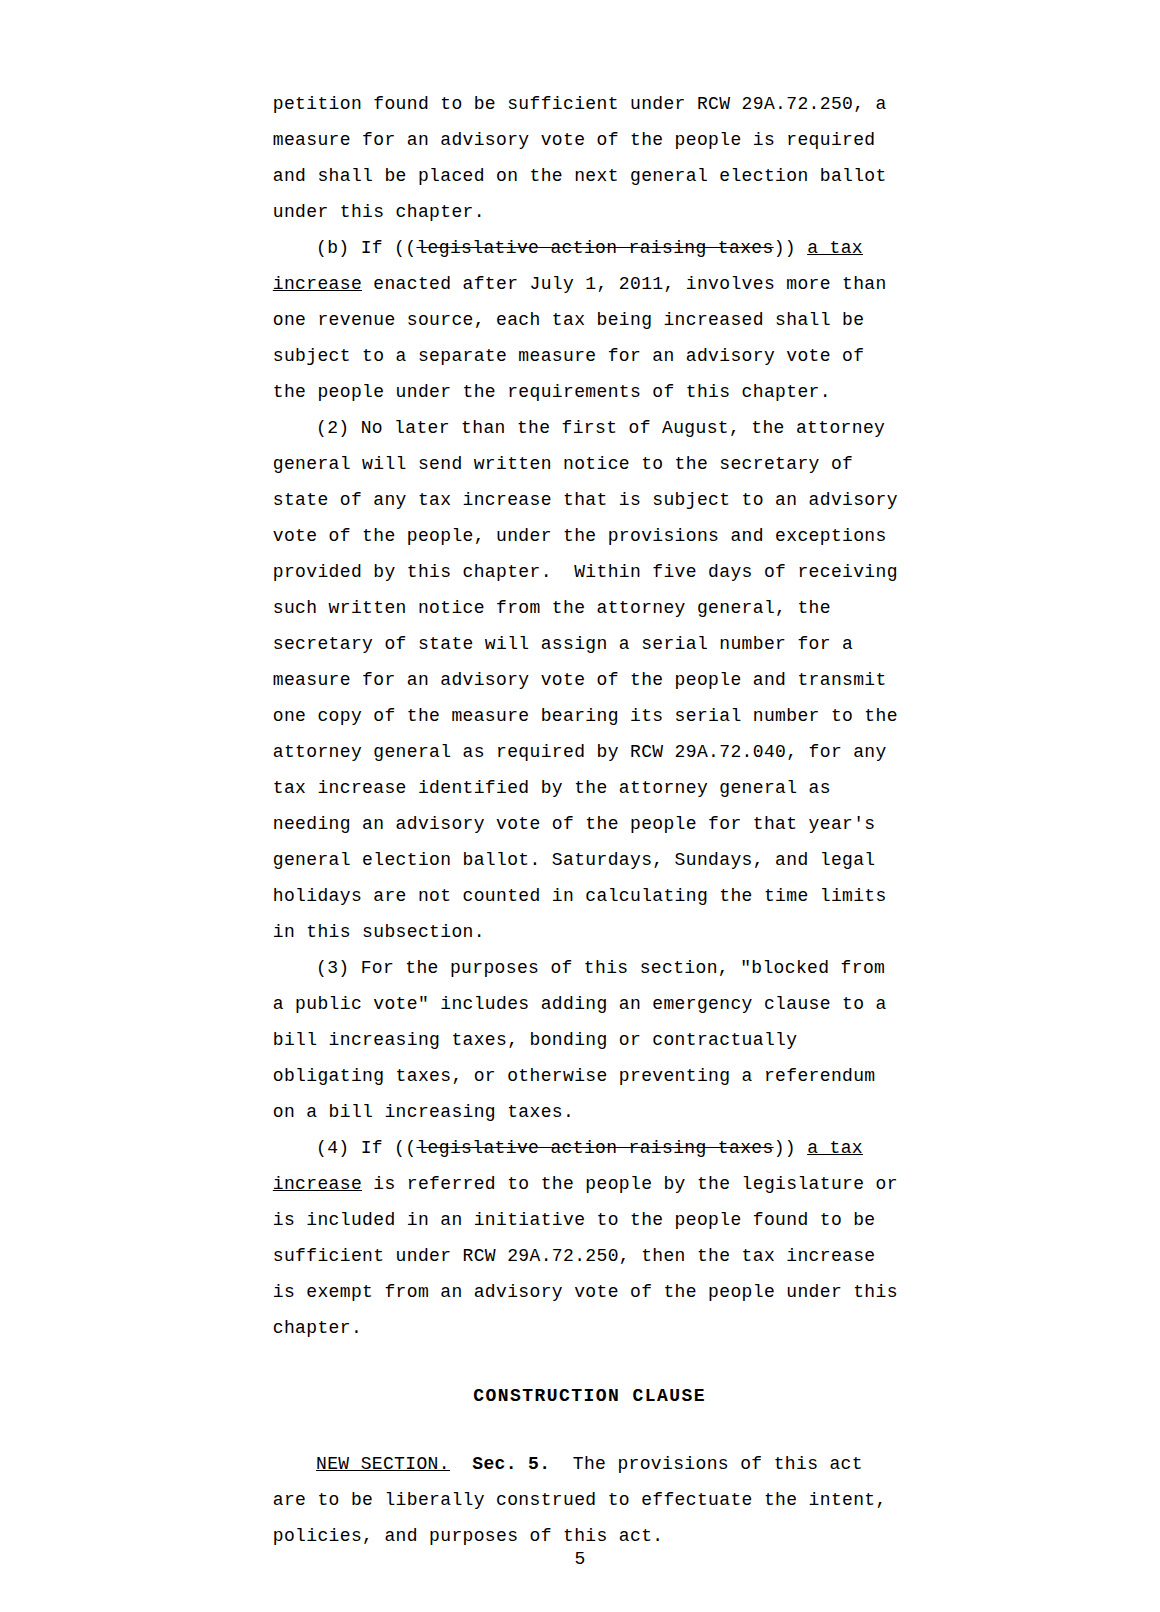petition found to be sufficient under RCW 29A.72.250, a measure for an advisory vote of the people is required and shall be placed on the next general election ballot under this chapter.
(b) If ((legislative action raising taxes)) a tax increase enacted after July 1, 2011, involves more than one revenue source, each tax being increased shall be subject to a separate measure for an advisory vote of the people under the requirements of this chapter.
(2) No later than the first of August, the attorney general will send written notice to the secretary of state of any tax increase that is subject to an advisory vote of the people, under the provisions and exceptions provided by this chapter. Within five days of receiving such written notice from the attorney general, the secretary of state will assign a serial number for a measure for an advisory vote of the people and transmit one copy of the measure bearing its serial number to the attorney general as required by RCW 29A.72.040, for any tax increase identified by the attorney general as needing an advisory vote of the people for that year's general election ballot. Saturdays, Sundays, and legal holidays are not counted in calculating the time limits in this subsection.
(3) For the purposes of this section, "blocked from a public vote" includes adding an emergency clause to a bill increasing taxes, bonding or contractually obligating taxes, or otherwise preventing a referendum on a bill increasing taxes.
(4) If ((legislative action raising taxes)) a tax increase is referred to the people by the legislature or is included in an initiative to the people found to be sufficient under RCW 29A.72.250, then the tax increase is exempt from an advisory vote of the people under this chapter.
CONSTRUCTION CLAUSE
NEW SECTION. Sec. 5. The provisions of this act are to be liberally construed to effectuate the intent, policies, and purposes of this act.
5